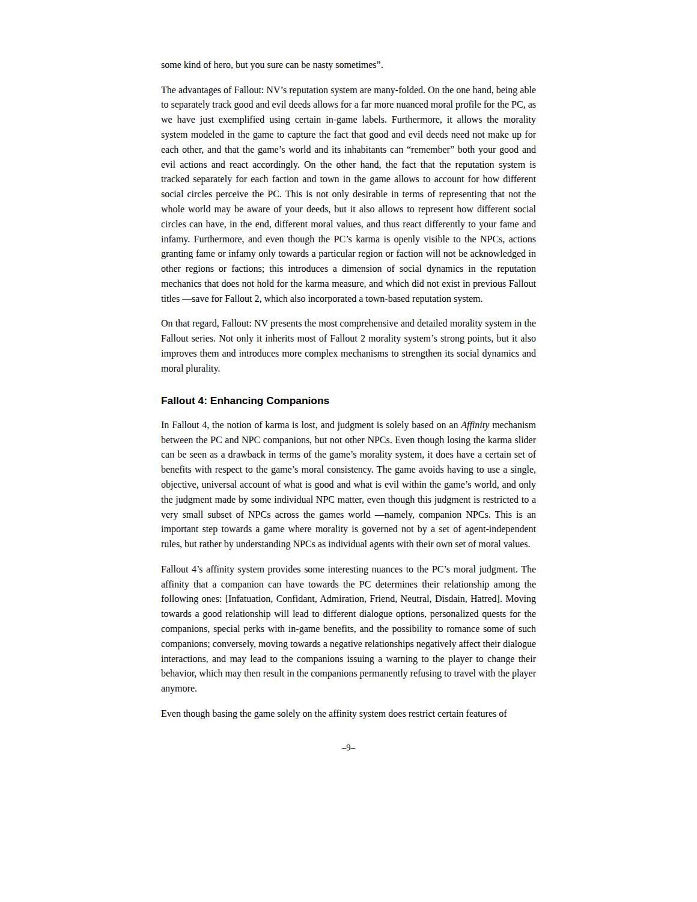some kind of hero, but you sure can be nasty sometimes”.
The advantages of Fallout: NV’s reputation system are many-folded. On the one hand, being able to separately track good and evil deeds allows for a far more nuanced moral profile for the PC, as we have just exemplified using certain in-game labels. Furthermore, it allows the morality system modeled in the game to capture the fact that good and evil deeds need not make up for each other, and that the game’s world and its inhabitants can “remember” both your good and evil actions and react accordingly. On the other hand, the fact that the reputation system is tracked separately for each faction and town in the game allows to account for how different social circles perceive the PC. This is not only desirable in terms of representing that not the whole world may be aware of your deeds, but it also allows to represent how different social circles can have, in the end, different moral values, and thus react differently to your fame and infamy. Furthermore, and even though the PC’s karma is openly visible to the NPCs, actions granting fame or infamy only towards a particular region or faction will not be acknowledged in other regions or factions; this introduces a dimension of social dynamics in the reputation mechanics that does not hold for the karma measure, and which did not exist in previous Fallout titles —save for Fallout 2, which also incorporated a town-based reputation system.
On that regard, Fallout: NV presents the most comprehensive and detailed morality system in the Fallout series. Not only it inherits most of Fallout 2 morality system’s strong points, but it also improves them and introduces more complex mechanisms to strengthen its social dynamics and moral plurality.
Fallout 4: Enhancing Companions
In Fallout 4, the notion of karma is lost, and judgment is solely based on an Affinity mechanism between the PC and NPC companions, but not other NPCs. Even though losing the karma slider can be seen as a drawback in terms of the game’s morality system, it does have a certain set of benefits with respect to the game’s moral consistency. The game avoids having to use a single, objective, universal account of what is good and what is evil within the game’s world, and only the judgment made by some individual NPC matter, even though this judgment is restricted to a very small subset of NPCs across the games world —namely, companion NPCs. This is an important step towards a game where morality is governed not by a set of agent-independent rules, but rather by understanding NPCs as individual agents with their own set of moral values.
Fallout 4’s affinity system provides some interesting nuances to the PC’s moral judgment. The affinity that a companion can have towards the PC determines their relationship among the following ones: [Infatuation, Confidant, Admiration, Friend, Neutral, Disdain, Hatred]. Moving towards a good relationship will lead to different dialogue options, personalized quests for the companions, special perks with in-game benefits, and the possibility to romance some of such companions; conversely, moving towards a negative relationships negatively affect their dialogue interactions, and may lead to the companions issuing a warning to the player to change their behavior, which may then result in the companions permanently refusing to travel with the player anymore.
Even though basing the game solely on the affinity system does restrict certain features of
–9–